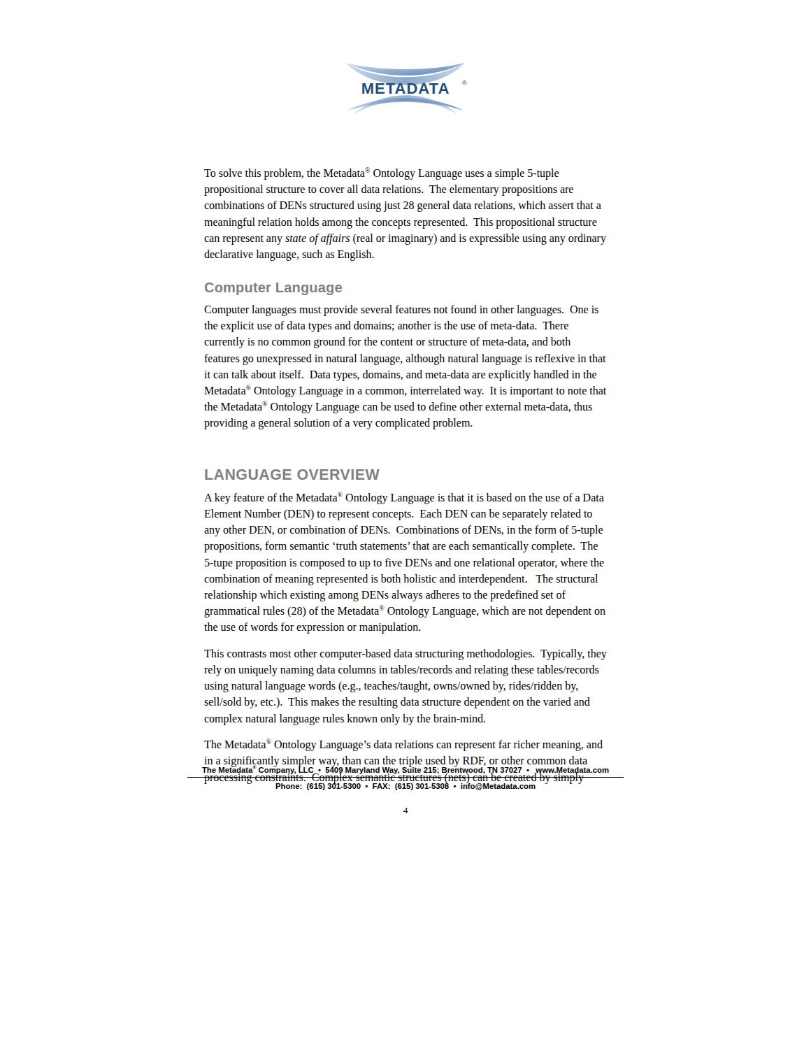METADATA ®
To solve this problem, the Metadata® Ontology Language uses a simple 5-tuple propositional structure to cover all data relations. The elementary propositions are combinations of DENs structured using just 28 general data relations, which assert that a meaningful relation holds among the concepts represented. This propositional structure can represent any state of affairs (real or imaginary) and is expressible using any ordinary declarative language, such as English.
Computer Language
Computer languages must provide several features not found in other languages. One is the explicit use of data types and domains; another is the use of meta-data. There currently is no common ground for the content or structure of meta-data, and both features go unexpressed in natural language, although natural language is reflexive in that it can talk about itself. Data types, domains, and meta-data are explicitly handled in the Metadata® Ontology Language in a common, interrelated way. It is important to note that the Metadata® Ontology Language can be used to define other external meta-data, thus providing a general solution of a very complicated problem.
LANGUAGE OVERVIEW
A key feature of the Metadata® Ontology Language is that it is based on the use of a Data Element Number (DEN) to represent concepts. Each DEN can be separately related to any other DEN, or combination of DENs. Combinations of DENs, in the form of 5-tuple propositions, form semantic ‘truth statements’ that are each semantically complete. The 5-tupe proposition is composed to up to five DENs and one relational operator, where the combination of meaning represented is both holistic and interdependent. The structural relationship which existing among DENs always adheres to the predefined set of grammatical rules (28) of the Metadata® Ontology Language, which are not dependent on the use of words for expression or manipulation.
This contrasts most other computer-based data structuring methodologies. Typically, they rely on uniquely naming data columns in tables/records and relating these tables/records using natural language words (e.g., teaches/taught, owns/owned by, rides/ridden by, sell/sold by, etc.). This makes the resulting data structure dependent on the varied and complex natural language rules known only by the brain-mind.
The Metadata® Ontology Language’s data relations can represent far richer meaning, and in a significantly simpler way, than can the triple used by RDF, or other common data processing constraints. Complex semantic structures (nets) can be created by simply
The Metadata® Company, LLC • 5409 Maryland Way, Suite 215; Brentwood, TN 37027 • www.Metadata.com
Phone: (615) 301-5300 • FAX: (615) 301-5308 • info@Metadata.com
4